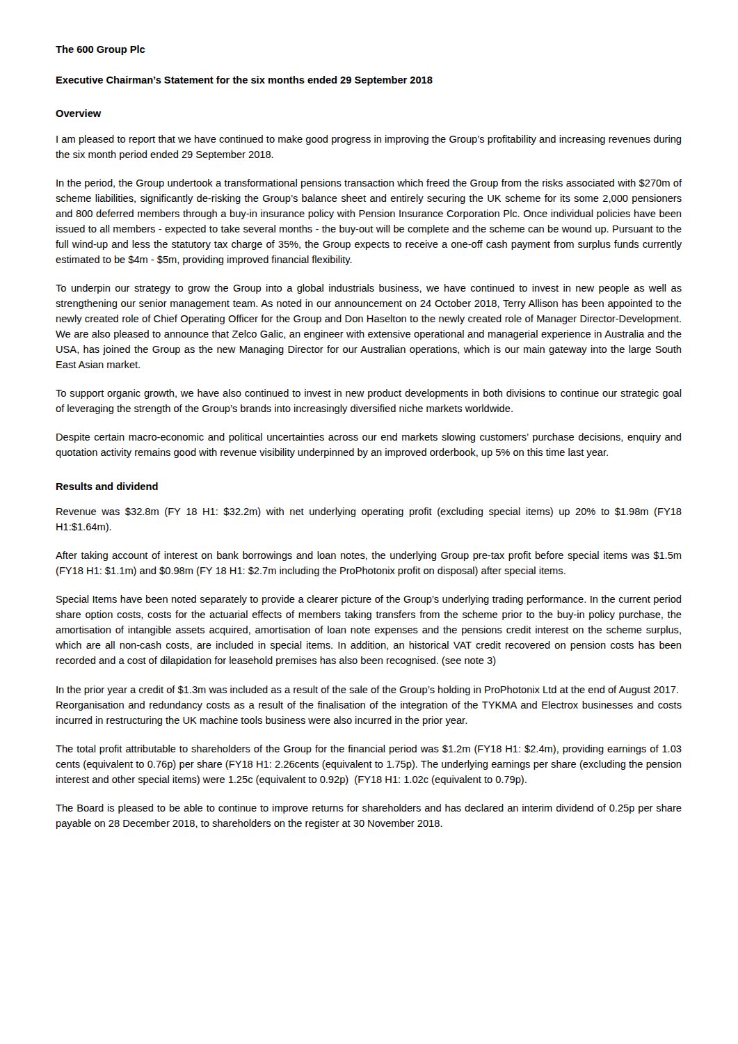The 600 Group Plc
Executive Chairman’s Statement for the six months ended 29 September 2018
Overview
I am pleased to report that we have continued to make good progress in improving the Group’s profitability and increasing revenues during the six month period ended 29 September 2018.
In the period, the Group undertook a transformational pensions transaction which freed the Group from the risks associated with $270m of scheme liabilities, significantly de-risking the Group’s balance sheet and entirely securing the UK scheme for its some 2,000 pensioners and 800 deferred members through a buy-in insurance policy with Pension Insurance Corporation Plc. Once individual policies have been issued to all members - expected to take several months - the buy-out will be complete and the scheme can be wound up. Pursuant to the full wind-up and less the statutory tax charge of 35%, the Group expects to receive a one-off cash payment from surplus funds currently estimated to be $4m - $5m, providing improved financial flexibility.
To underpin our strategy to grow the Group into a global industrials business, we have continued to invest in new people as well as strengthening our senior management team. As noted in our announcement on 24 October 2018, Terry Allison has been appointed to the newly created role of Chief Operating Officer for the Group and Don Haselton to the newly created role of Manager Director-Development. We are also pleased to announce that Zelco Galic, an engineer with extensive operational and managerial experience in Australia and the USA, has joined the Group as the new Managing Director for our Australian operations, which is our main gateway into the large South East Asian market.
To support organic growth, we have also continued to invest in new product developments in both divisions to continue our strategic goal of leveraging the strength of the Group’s brands into increasingly diversified niche markets worldwide.
Despite certain macro-economic and political uncertainties across our end markets slowing customers’ purchase decisions, enquiry and quotation activity remains good with revenue visibility underpinned by an improved orderbook, up 5% on this time last year.
Results and dividend
Revenue was $32.8m (FY 18 H1: $32.2m) with net underlying operating profit (excluding special items) up 20% to $1.98m (FY18 H1:$1.64m).
After taking account of interest on bank borrowings and loan notes, the underlying Group pre-tax profit before special items was $1.5m (FY18 H1: $1.1m) and $0.98m (FY 18 H1: $2.7m including the ProPhotonix profit on disposal) after special items.
Special Items have been noted separately to provide a clearer picture of the Group’s underlying trading performance. In the current period share option costs, costs for the actuarial effects of members taking transfers from the scheme prior to the buy-in policy purchase, the amortisation of intangible assets acquired, amortisation of loan note expenses and the pensions credit interest on the scheme surplus, which are all non-cash costs, are included in special items. In addition, an historical VAT credit recovered on pension costs has been recorded and a cost of dilapidation for leasehold premises has also been recognised. (see note 3)
In the prior year a credit of $1.3m was included as a result of the sale of the Group’s holding in ProPhotonix Ltd at the end of August 2017. Reorganisation and redundancy costs as a result of the finalisation of the integration of the TYKMA and Electrox businesses and costs incurred in restructuring the UK machine tools business were also incurred in the prior year.
The total profit attributable to shareholders of the Group for the financial period was $1.2m (FY18 H1: $2.4m), providing earnings of 1.03 cents (equivalent to 0.76p) per share (FY18 H1: 2.26cents (equivalent to 1.75p). The underlying earnings per share (excluding the pension interest and other special items) were 1.25c (equivalent to 0.92p) (FY18 H1: 1.02c (equivalent to 0.79p).
The Board is pleased to be able to continue to improve returns for shareholders and has declared an interim dividend of 0.25p per share payable on 28 December 2018, to shareholders on the register at 30 November 2018.